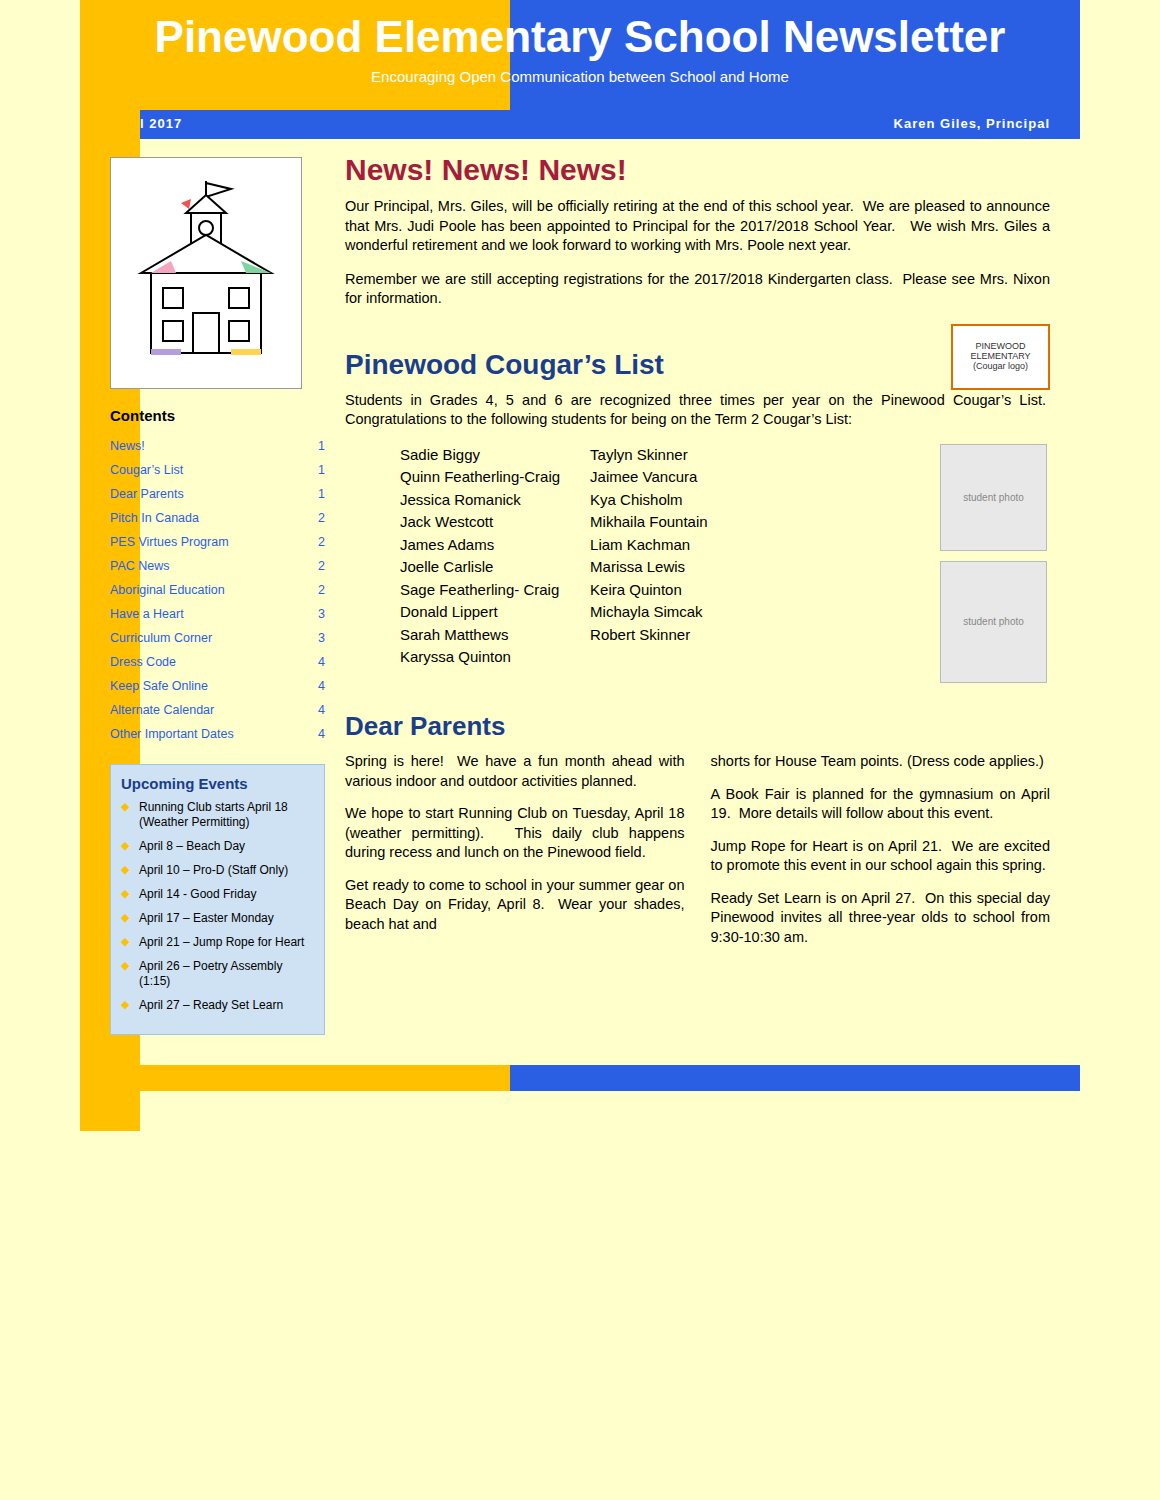Pinewood Elementary School Newsletter
Encouraging Open Communication between School and Home
April 2017 Karen Giles, Principal
Contents
| News! | 1 |
| Cougar’s List | 1 |
| Dear Parents | 1 |
| Pitch In Canada | 2 |
| PES Virtues Program | 2 |
| PAC News | 2 |
| Aboriginal Education | 2 |
| Have a Heart | 3 |
| Curriculum Corner | 3 |
| Dress Code | 4 |
| Keep Safe Online | 4 |
| Alternate Calendar | 4 |
| Other Important Dates | 4 |
Upcoming Events
Running Club starts April 18 (Weather Permitting)
April 8 – Beach Day
April 10 – Pro-D (Staff Only)
April 14 - Good Friday
April 17 – Easter Monday
April 21 – Jump Rope for Heart
April 26 – Poetry Assembly (1:15)
April 27 – Ready Set Learn
News! News! News!
Our Principal, Mrs. Giles, will be officially retiring at the end of this school year. We are pleased to announce that Mrs. Judi Poole has been appointed to Principal for the 2017/2018 School Year. We wish Mrs. Giles a wonderful retirement and we look forward to working with Mrs. Poole next year.
Remember we are still accepting registrations for the 2017/2018 Kindergarten class. Please see Mrs. Nixon for information.
Pinewood Cougar’s List
PINEWOOD
ELEMENTARY
(Cougar logo)
Students in Grades 4, 5 and 6 are recognized three times per year on the Pinewood Cougar’s List. Congratulations to the following students for being on the Term 2 Cougar’s List:
Sadie Biggy
Quinn Featherling-Craig
Jessica Romanick
Jack Westcott
James Adams
Joelle Carlisle
Sage Featherling- Craig
Donald Lippert
Sarah Matthews
Karyssa Quinton
Taylyn Skinner
Jaimee Vancura
Kya Chisholm
Mikhaila Fountain
Liam Kachman
Marissa Lewis
Keira Quinton
Michayla Simcak
Robert Skinner
student photo
student photo
Dear Parents
Spring is here! We have a fun month ahead with various indoor and outdoor activities planned.
We hope to start Running Club on Tuesday, April 18 (weather permitting). This daily club happens during recess and lunch on the Pinewood field.
Get ready to come to school in your summer gear on Beach Day on Friday, April 8. Wear your shades, beach hat and
shorts for House Team points. (Dress code applies.)
A Book Fair is planned for the gymnasium on April 19. More details will follow about this event.
Jump Rope for Heart is on April 21. We are excited to promote this event in our school again this spring.
Ready Set Learn is on April 27. On this special day Pinewood invites all three-year olds to school from 9:30-10:30 am.